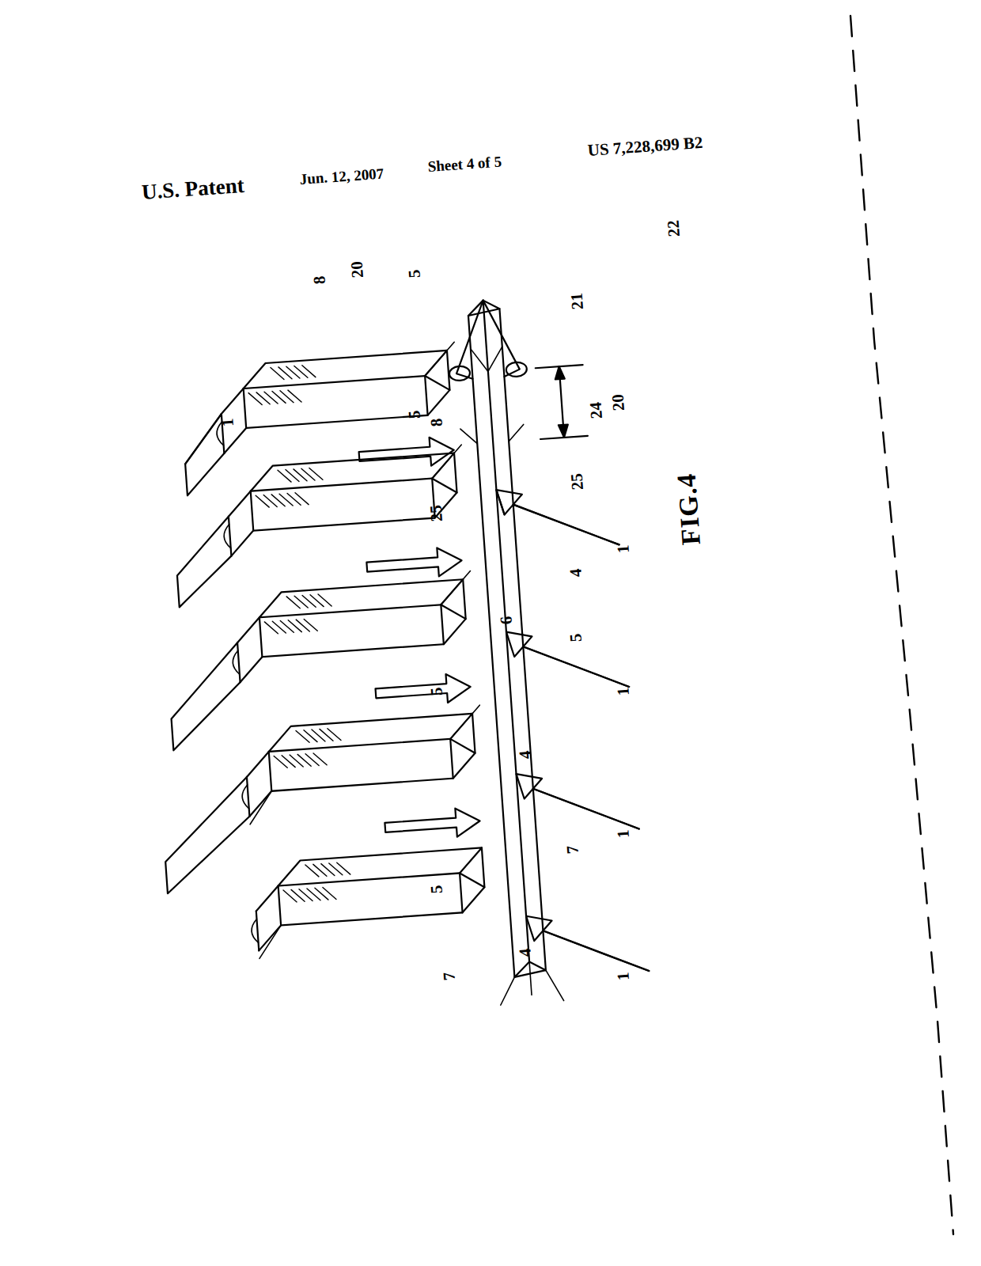U.S. Patent
Jun. 12, 2007
Sheet 4 of 5
US 7,228,699 B2
FIG.4
Main stack of plates (rotated perspective)
8
20
5
22
21
20
24
25
4
5
6
7
4
4
7
5
5
25
8
5
1
1
1
1
1